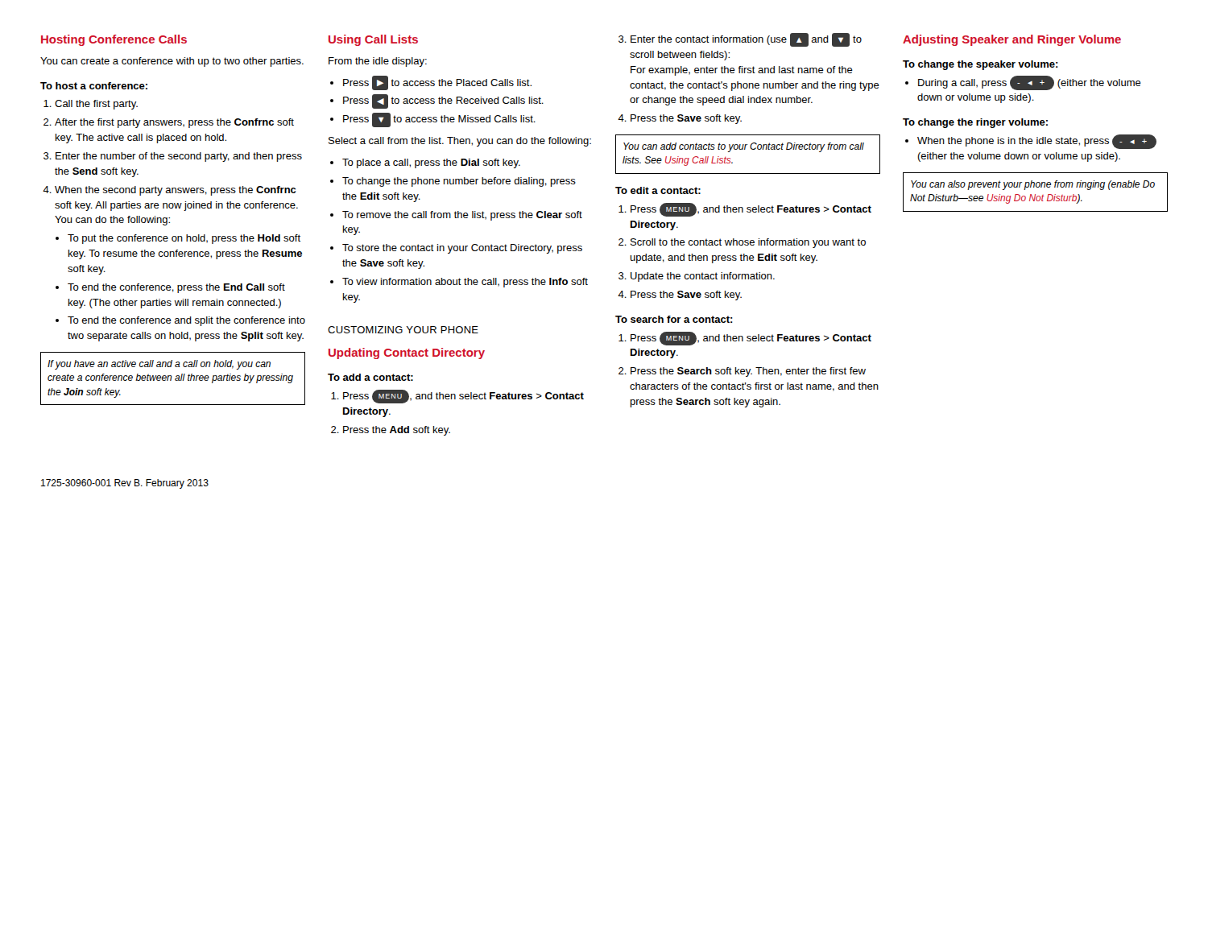Hosting Conference Calls
You can create a conference with up to two other parties.
To host a conference:
Call the first party.
After the first party answers, press the Confrnc soft key. The active call is placed on hold.
Enter the number of the second party, and then press the Send soft key.
When the second party answers, press the Confrnc soft key. All parties are now joined in the conference. You can do the following:
To put the conference on hold, press the Hold soft key. To resume the conference, press the Resume soft key.
To end the conference, press the End Call soft key. (The other parties will remain connected.)
To end the conference and split the conference into two separate calls on hold, press the Split soft key.
If you have an active call and a call on hold, you can create a conference between all three parties by pressing the Join soft key.
Using Call Lists
From the idle display:
Press ▶ to access the Placed Calls list.
Press ◀ to access the Received Calls list.
Press ▼ to access the Missed Calls list.
Select a call from the list. Then, you can do the following:
To place a call, press the Dial soft key.
To change the phone number before dialing, press the Edit soft key.
To remove the call from the list, press the Clear soft key.
To store the contact in your Contact Directory, press the Save soft key.
To view information about the call, press the Info soft key.
CUSTOMIZING YOUR PHONE
Updating Contact Directory
To add a contact:
Press MENU, and then select Features > Contact Directory.
Press the Add soft key.
Enter the contact information (use ▲ and ▼ to scroll between fields):
For example, enter the first and last name of the contact, the contact's phone number and the ring type or change the speed dial index number.
Press the Save soft key.
You can add contacts to your Contact Directory from call lists. See Using Call Lists.
To edit a contact:
Press MENU, and then select Features > Contact Directory.
Scroll to the contact whose information you want to update, and then press the Edit soft key.
Update the contact information.
Press the Save soft key.
To search for a contact:
Press MENU, and then select Features > Contact Directory.
Press the Search soft key. Then, enter the first few characters of the contact's first or last name, and then press the Search soft key again.
Adjusting Speaker and Ringer Volume
To change the speaker volume:
During a call, press - ◂ + (either the volume down or volume up side).
To change the ringer volume:
When the phone is in the idle state, press - ◂ + (either the volume down or volume up side).
You can also prevent your phone from ringing (enable Do Not Disturb—see Using Do Not Disturb).
1725-30960-001 Rev B. February 2013